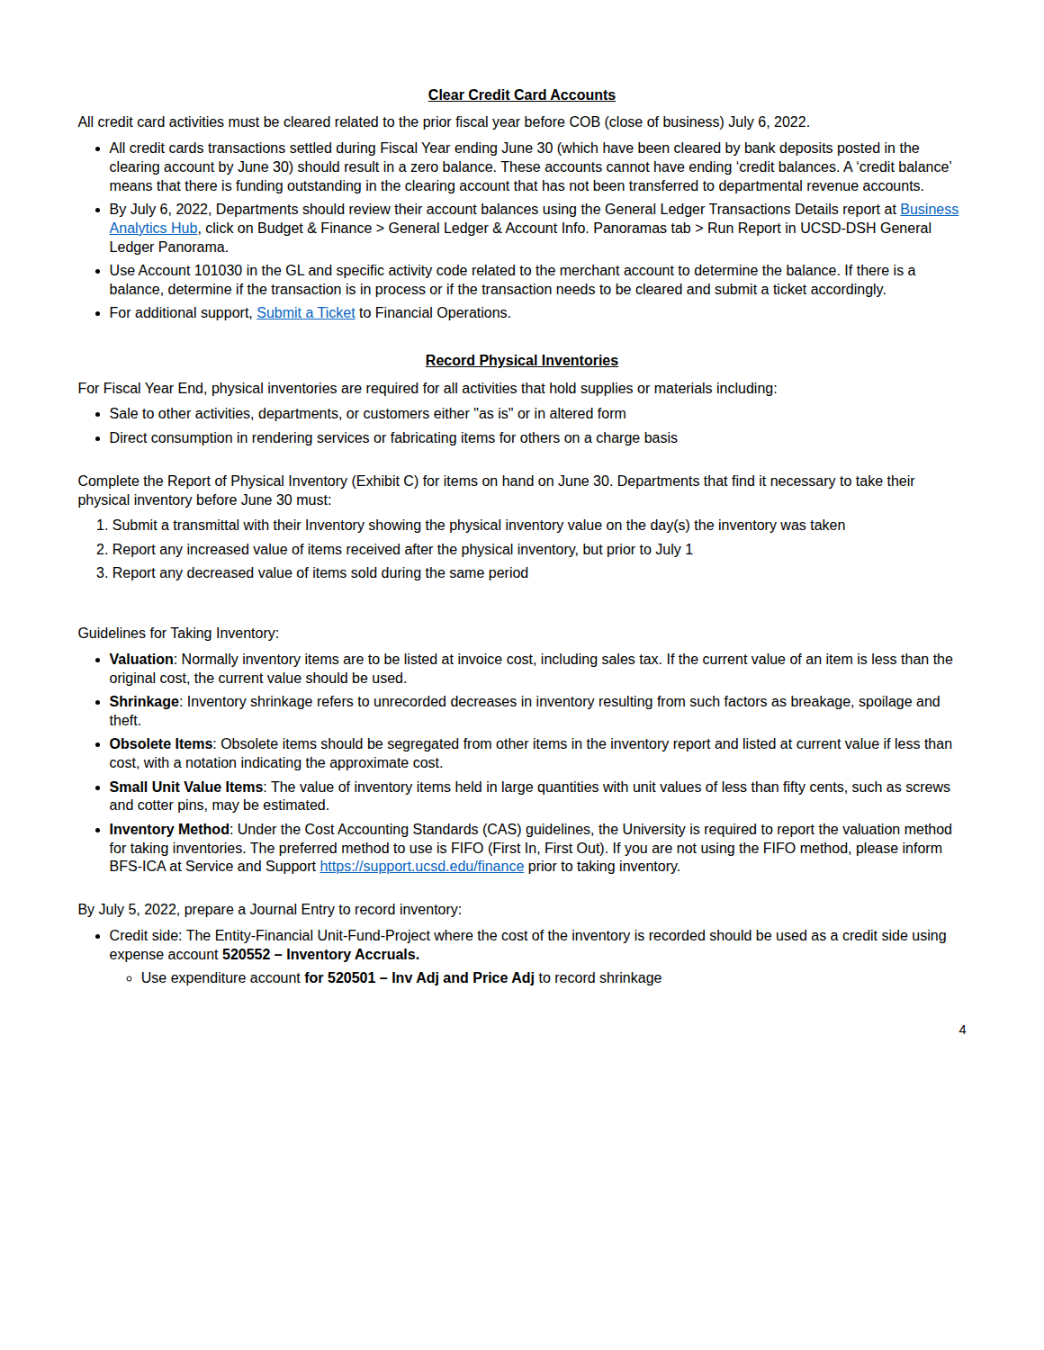Clear Credit Card Accounts
All credit card activities must be cleared related to the prior fiscal year before COB (close of business) July 6, 2022.
All credit cards transactions settled during Fiscal Year ending June 30 (which have been cleared by bank deposits posted in the clearing account by June 30) should result in a zero balance. These accounts cannot have ending ‘credit balances. A ‘credit balance’ means that there is funding outstanding in the clearing account that has not been transferred to departmental revenue accounts.
By July 6, 2022, Departments should review their account balances using the General Ledger Transactions Details report at Business Analytics Hub, click on Budget & Finance > General Ledger & Account Info. Panoramas tab > Run Report in UCSD-DSH General Ledger Panorama.
Use Account 101030 in the GL and specific activity code related to the merchant account to determine the balance. If there is a balance, determine if the transaction is in process or if the transaction needs to be cleared and submit a ticket accordingly.
For additional support, Submit a Ticket to Financial Operations.
Record Physical Inventories
For Fiscal Year End, physical inventories are required for all activities that hold supplies or materials including:
Sale to other activities, departments, or customers either "as is" or in altered form
Direct consumption in rendering services or fabricating items for others on a charge basis
Complete the Report of Physical Inventory (Exhibit C) for items on hand on June 30. Departments that find it necessary to take their physical inventory before June 30 must:
Submit a transmittal with their Inventory showing the physical inventory value on the day(s) the inventory was taken
Report any increased value of items received after the physical inventory, but prior to July 1
Report any decreased value of items sold during the same period
Guidelines for Taking Inventory:
Valuation: Normally inventory items are to be listed at invoice cost, including sales tax. If the current value of an item is less than the original cost, the current value should be used.
Shrinkage: Inventory shrinkage refers to unrecorded decreases in inventory resulting from such factors as breakage, spoilage and theft.
Obsolete Items: Obsolete items should be segregated from other items in the inventory report and listed at current value if less than cost, with a notation indicating the approximate cost.
Small Unit Value Items: The value of inventory items held in large quantities with unit values of less than fifty cents, such as screws and cotter pins, may be estimated.
Inventory Method: Under the Cost Accounting Standards (CAS) guidelines, the University is required to report the valuation method for taking inventories. The preferred method to use is FIFO (First In, First Out). If you are not using the FIFO method, please inform BFS-ICA at Service and Support https://support.ucsd.edu/finance prior to taking inventory.
By July 5, 2022, prepare a Journal Entry to record inventory:
Credit side: The Entity-Financial Unit-Fund-Project where the cost of the inventory is recorded should be used as a credit side using expense account 520552 – Inventory Accruals.
Use expenditure account for 520501 – Inv Adj and Price Adj to record shrinkage
4